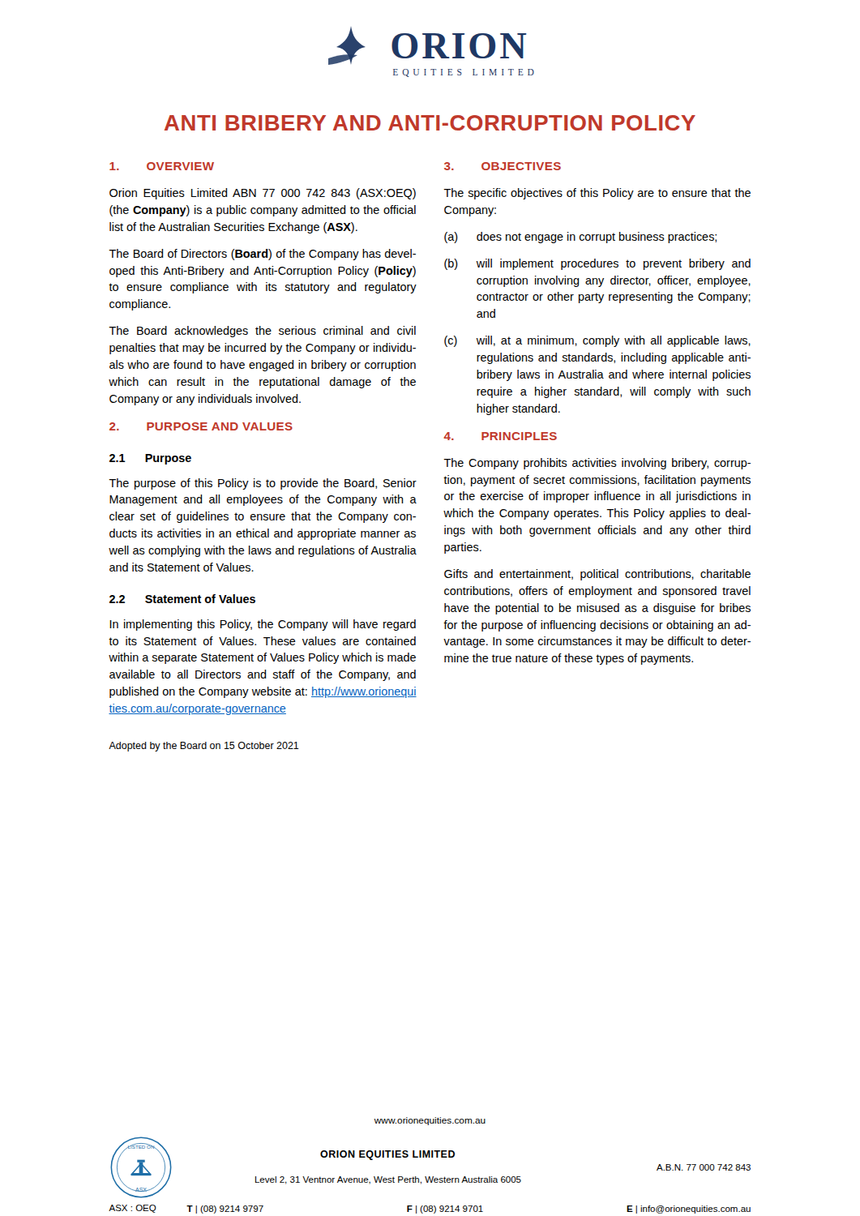ORION
EQUITIES LIMITED
Anti Bribery and Anti-Corruption Policy
1. Overview
Orion Equities Limited ABN 77 000 742 843 (ASX:OEQ) (the Company) is a public company admitted to the official list of the Australian Securities Exchange (ASX).
The Board of Directors (Board) of the Company has developed this Anti-Bribery and Anti-Corruption Policy (Policy) to ensure compliance with its statutory and regulatory compliance.
The Board acknowledges the serious criminal and civil penalties that may be incurred by the Company or individuals who are found to have engaged in bribery or corruption which can result in the reputational damage of the Company or any individuals involved.
2. Purpose and Values
2.1 Purpose
The purpose of this Policy is to provide the Board, Senior Management and all employees of the Company with a clear set of guidelines to ensure that the Company conducts its activities in an ethical and appropriate manner as well as complying with the laws and regulations of Australia and its Statement of Values.
2.2 Statement of Values
In implementing this Policy, the Company will have regard to its Statement of Values. These values are contained within a separate Statement of Values Policy which is made available to all Directors and staff of the Company, and published on the Company website at: http://www.orionequities.com.au/corporate-governance
Adopted by the Board on 15 October 2021
3. Objectives
The specific objectives of this Policy are to ensure that the Company:
(a) does not engage in corrupt business practices;
(b) will implement procedures to prevent bribery and corruption involving any director, officer, employee, contractor or other party representing the Company; and
(c) will, at a minimum, comply with all applicable laws, regulations and standards, including applicable anti-bribery laws in Australia and where internal policies require a higher standard, will comply with such higher standard.
4. Principles
The Company prohibits activities involving bribery, corruption, payment of secret commissions, facilitation payments or the exercise of improper influence in all jurisdictions in which the Company operates. This Policy applies to dealings with both government officials and any other third parties.
Gifts and entertainment, political contributions, charitable contributions, offers of employment and sponsored travel have the potential to be misused as a disguise for bribes for the purpose of influencing decisions or obtaining an advantage. In some circumstances it may be difficult to determine the true nature of these types of payments.
www.orionequities.com.au
LISTED ON ASX
ORION EQUITIES LIMITED
Level 2, 31 Ventnor Avenue, West Perth, Western Australia 6005
A.B.N. 77 000 742 843
ASX : OEQ
T | (08) 9214 9797 F | (08) 9214 9701 E | info@orionequities.com.au